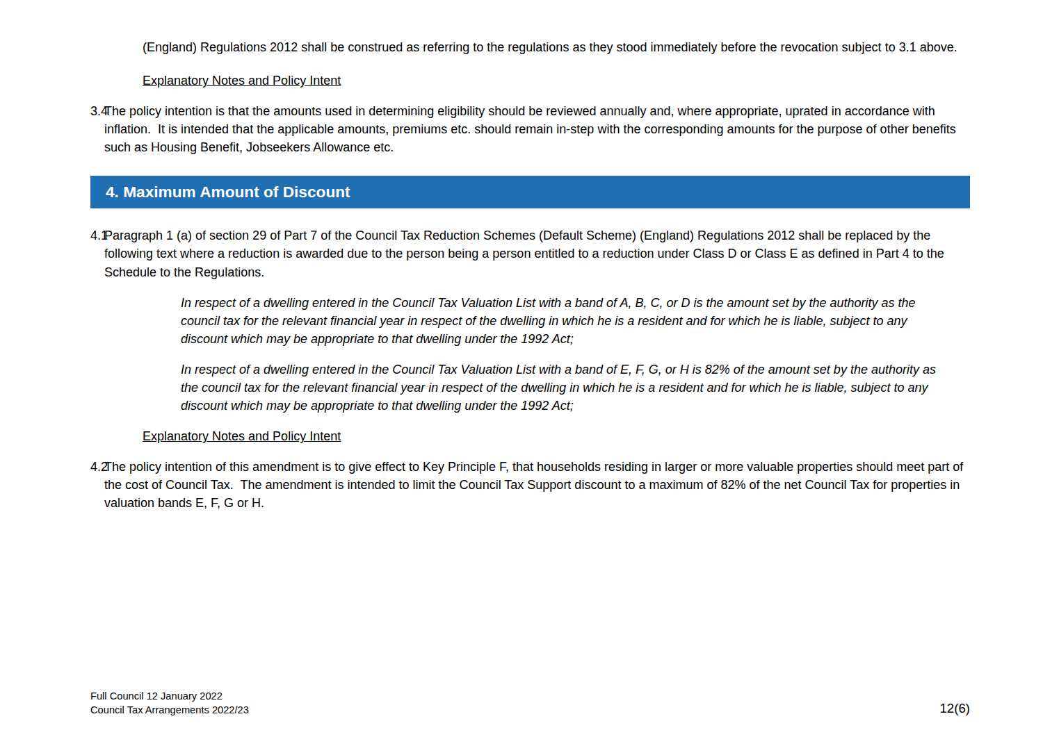(England) Regulations 2012 shall be construed as referring to the regulations as they stood immediately before the revocation subject to 3.1 above.
Explanatory Notes and Policy Intent
3.4
The policy intention is that the amounts used in determining eligibility should be reviewed annually and, where appropriate, uprated in accordance with inflation. It is intended that the applicable amounts, premiums etc. should remain in-step with the corresponding amounts for the purpose of other benefits such as Housing Benefit, Jobseekers Allowance etc.
4. Maximum Amount of Discount
4.1
Paragraph 1 (a) of section 29 of Part 7 of the Council Tax Reduction Schemes (Default Scheme) (England) Regulations 2012 shall be replaced by the following text where a reduction is awarded due to the person being a person entitled to a reduction under Class D or Class E as defined in Part 4 to the Schedule to the Regulations.
In respect of a dwelling entered in the Council Tax Valuation List with a band of A, B, C, or D is the amount set by the authority as the council tax for the relevant financial year in respect of the dwelling in which he is a resident and for which he is liable, subject to any discount which may be appropriate to that dwelling under the 1992 Act;
In respect of a dwelling entered in the Council Tax Valuation List with a band of E, F, G, or H is 82% of the amount set by the authority as the council tax for the relevant financial year in respect of the dwelling in which he is a resident and for which he is liable, subject to any discount which may be appropriate to that dwelling under the 1992 Act;
Explanatory Notes and Policy Intent
4.2
The policy intention of this amendment is to give effect to Key Principle F, that households residing in larger or more valuable properties should meet part of the cost of Council Tax. The amendment is intended to limit the Council Tax Support discount to a maximum of 82% of the net Council Tax for properties in valuation bands E, F, G or H.
Full Council 12 January 2022
Council Tax Arrangements 2022/23
12(6)